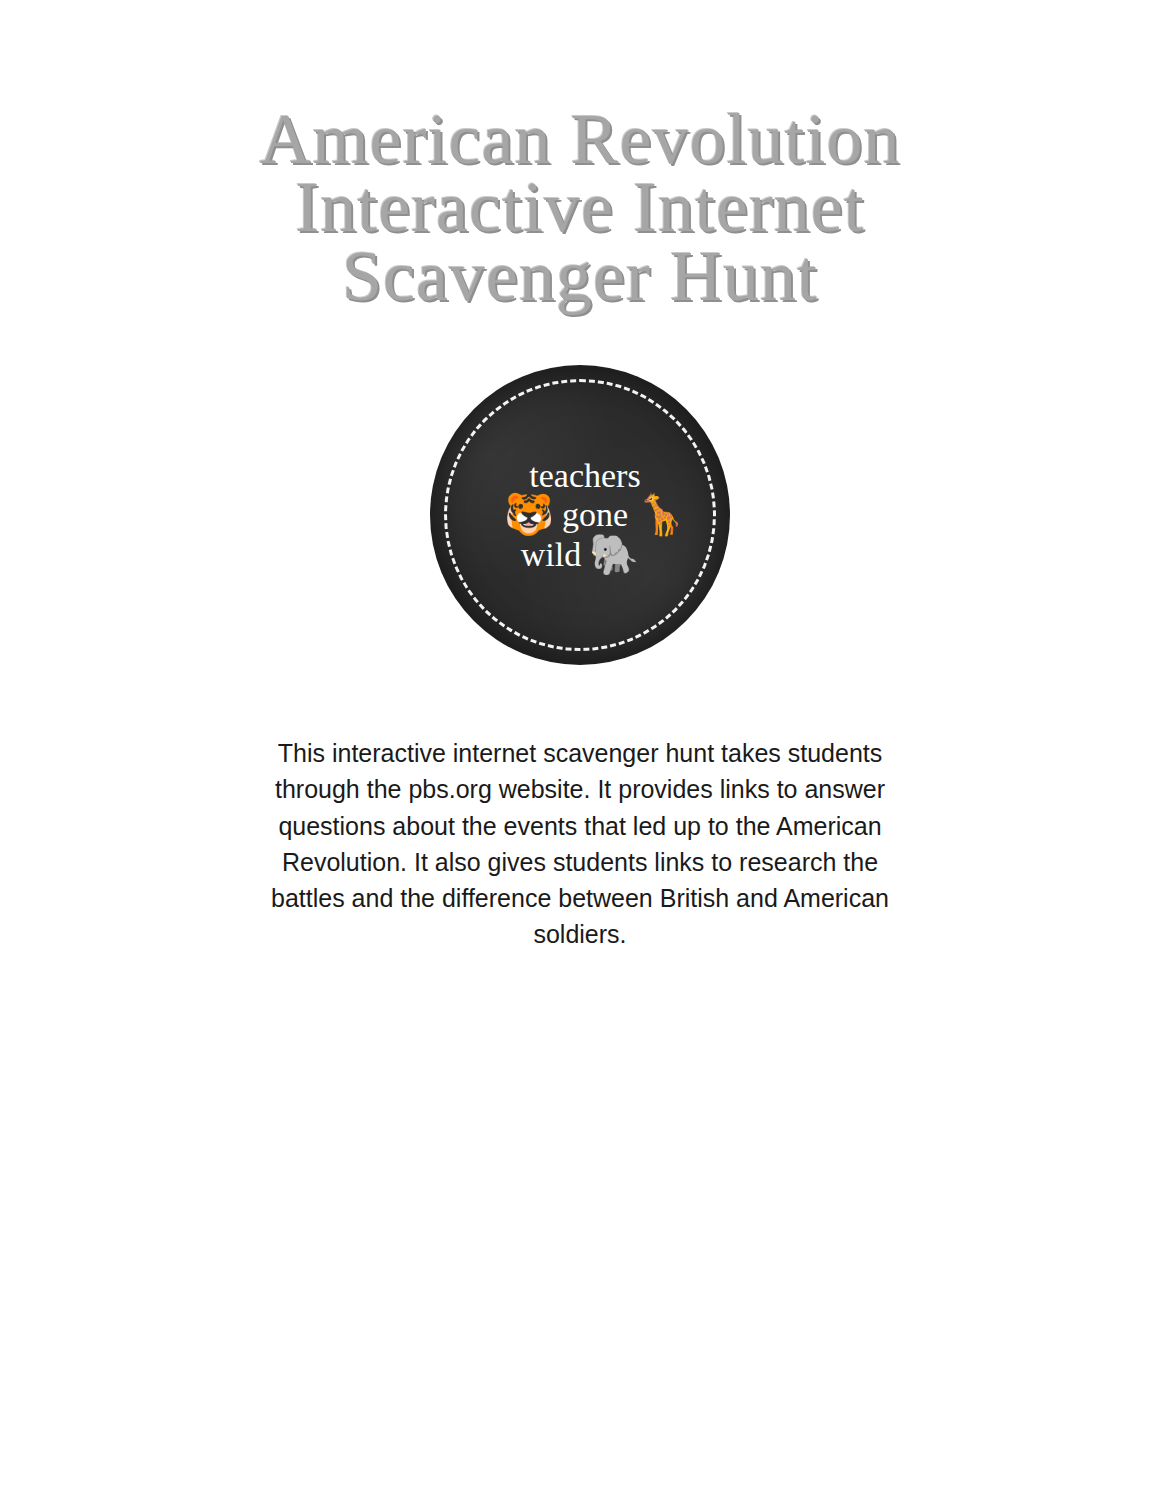American Revolution Interactive Internet Scavenger Hunt
teachers
🐯 gone 🦒
wild 🐘
This interactive internet scavenger hunt takes students through the pbs.org website. It provides links to answer questions about the events that led up to the American Revolution. It also gives students links to research the battles and the difference between British and American soldiers.